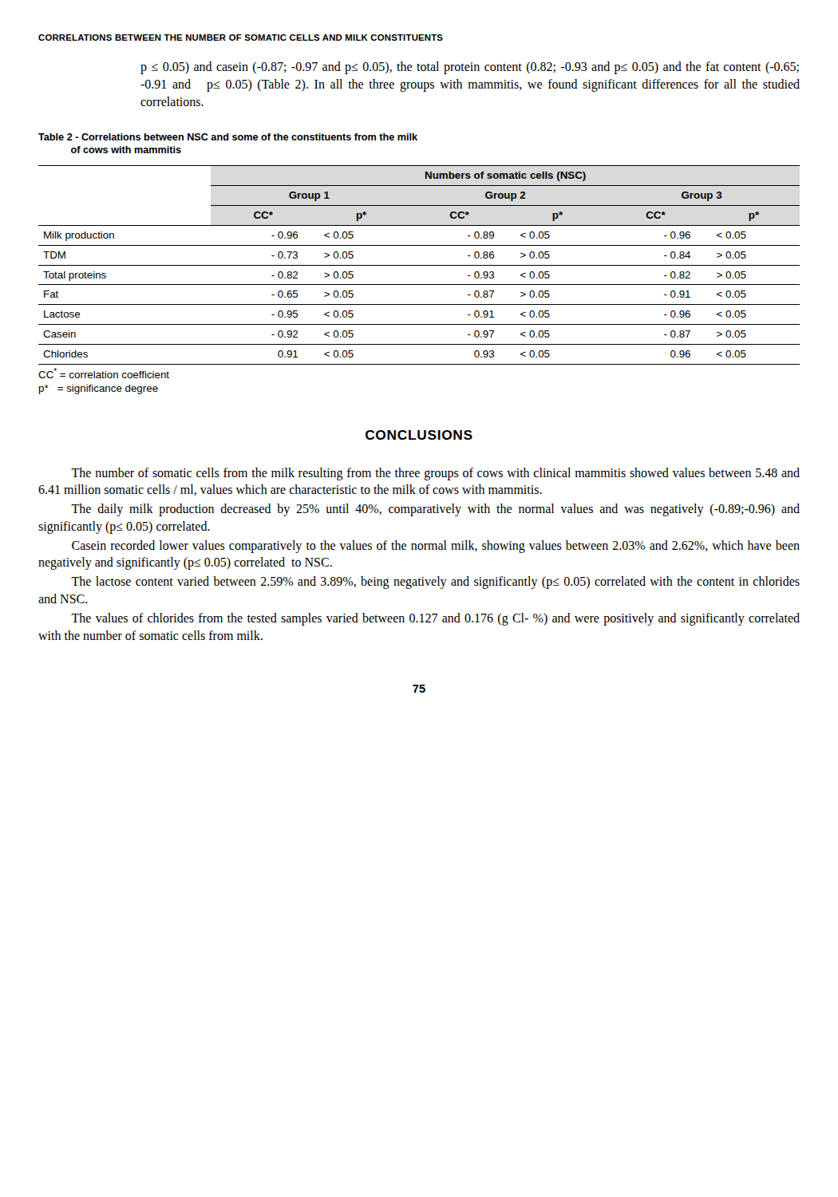CORRELATIONS BETWEEN THE NUMBER OF SOMATIC CELLS AND MILK CONSTITUENTS
p ≤ 0.05) and casein (-0.87; -0.97 and p≤ 0.05), the total protein content (0.82; -0.93 and p≤ 0.05) and the fat content (-0.65; -0.91 and p≤ 0.05) (Table 2). In all the three groups with mammitis, we found significant differences for all the studied correlations.
Table 2 - Correlations between NSC and some of the constituents from the milk of cows with mammitis
| | Numbers of somatic cells (NSC) |
| --- | --- |
| | Group 1 | Group 2 | Group 3 |
| | CC* | p* | CC* | p* | CC* | p* |
| Milk production | - 0.96 | < 0.05 | - 0.89 | < 0.05 | - 0.96 | < 0.05 |
| TDM | - 0.73 | > 0.05 | - 0.86 | > 0.05 | - 0.84 | > 0.05 |
| Total proteins | - 0.82 | > 0.05 | - 0.93 | < 0.05 | - 0.82 | > 0.05 |
| Fat | - 0.65 | > 0.05 | - 0.87 | > 0.05 | - 0.91 | < 0.05 |
| Lactose | - 0.95 | < 0.05 | - 0.91 | < 0.05 | - 0.96 | < 0.05 |
| Casein | - 0.92 | < 0.05 | - 0.97 | < 0.05 | - 0.87 | > 0.05 |
| Chlorides | 0.91 | < 0.05 | 0.93 | < 0.05 | 0.96 | < 0.05 |
CC* = correlation coefficient
p* = significance degree
CONCLUSIONS
The number of somatic cells from the milk resulting from the three groups of cows with clinical mammitis showed values between 5.48 and 6.41 million somatic cells / ml, values which are characteristic to the milk of cows with mammitis.
The daily milk production decreased by 25% until 40%, comparatively with the normal values and was negatively (-0.89;-0.96) and significantly (p≤ 0.05) correlated.
Casein recorded lower values comparatively to the values of the normal milk, showing values between 2.03% and 2.62%, which have been negatively and significantly (p≤ 0.05) correlated to NSC.
The lactose content varied between 2.59% and 3.89%, being negatively and significantly (p≤ 0.05) correlated with the content in chlorides and NSC.
The values of chlorides from the tested samples varied between 0.127 and 0.176 (g Cl- %) and were positively and significantly correlated with the number of somatic cells from milk.
75